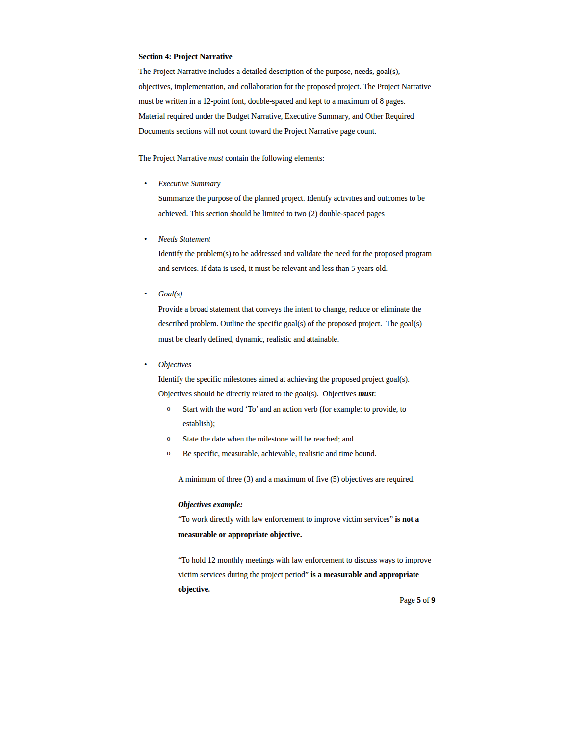Section 4: Project Narrative
The Project Narrative includes a detailed description of the purpose, needs, goal(s), objectives, implementation, and collaboration for the proposed project. The Project Narrative must be written in a 12-point font, double-spaced and kept to a maximum of 8 pages. Material required under the Budget Narrative, Executive Summary, and Other Required Documents sections will not count toward the Project Narrative page count.
The Project Narrative must contain the following elements:
Executive Summary
Summarize the purpose of the planned project. Identify activities and outcomes to be achieved. This section should be limited to two (2) double-spaced pages
Needs Statement
Identify the problem(s) to be addressed and validate the need for the proposed program and services. If data is used, it must be relevant and less than 5 years old.
Goal(s)
Provide a broad statement that conveys the intent to change, reduce or eliminate the described problem. Outline the specific goal(s) of the proposed project. The goal(s) must be clearly defined, dynamic, realistic and attainable.
Objectives
Identify the specific milestones aimed at achieving the proposed project goal(s). Objectives should be directly related to the goal(s). Objectives must:
Start with the word ‘To’ and an action verb (for example: to provide, to establish);
State the date when the milestone will be reached; and
Be specific, measurable, achievable, realistic and time bound.
A minimum of three (3) and a maximum of five (5) objectives are required.
Objectives example:
“To work directly with law enforcement to improve victim services” is not a measurable or appropriate objective.
“To hold 12 monthly meetings with law enforcement to discuss ways to improve victim services during the project period” is a measurable and appropriate objective.
Page 5 of 9